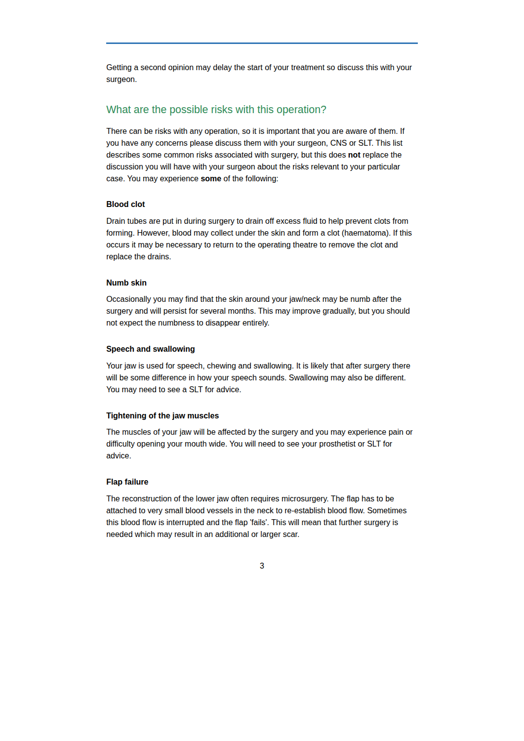Getting a second opinion may delay the start of your treatment so discuss this with your surgeon.
What are the possible risks with this operation?
There can be risks with any operation, so it is important that you are aware of them. If you have any concerns please discuss them with your surgeon, CNS or SLT. This list describes some common risks associated with surgery, but this does not replace the discussion you will have with your surgeon about the risks relevant to your particular case. You may experience some of the following:
Blood clot
Drain tubes are put in during surgery to drain off excess fluid to help prevent clots from forming. However, blood may collect under the skin and form a clot (haematoma). If this occurs it may be necessary to return to the operating theatre to remove the clot and replace the drains.
Numb skin
Occasionally you may find that the skin around your jaw/neck may be numb after the surgery and will persist for several months. This may improve gradually, but you should not expect the numbness to disappear entirely.
Speech and swallowing
Your jaw is used for speech, chewing and swallowing. It is likely that after surgery there will be some difference in how your speech sounds. Swallowing may also be different. You may need to see a SLT for advice.
Tightening of the jaw muscles
The muscles of your jaw will be affected by the surgery and you may experience pain or difficulty opening your mouth wide. You will need to see your prosthetist or SLT for advice.
Flap failure
The reconstruction of the lower jaw often requires microsurgery. The flap has to be attached to very small blood vessels in the neck to re-establish blood flow. Sometimes this blood flow is interrupted and the flap 'fails'. This will mean that further surgery is needed which may result in an additional or larger scar.
3